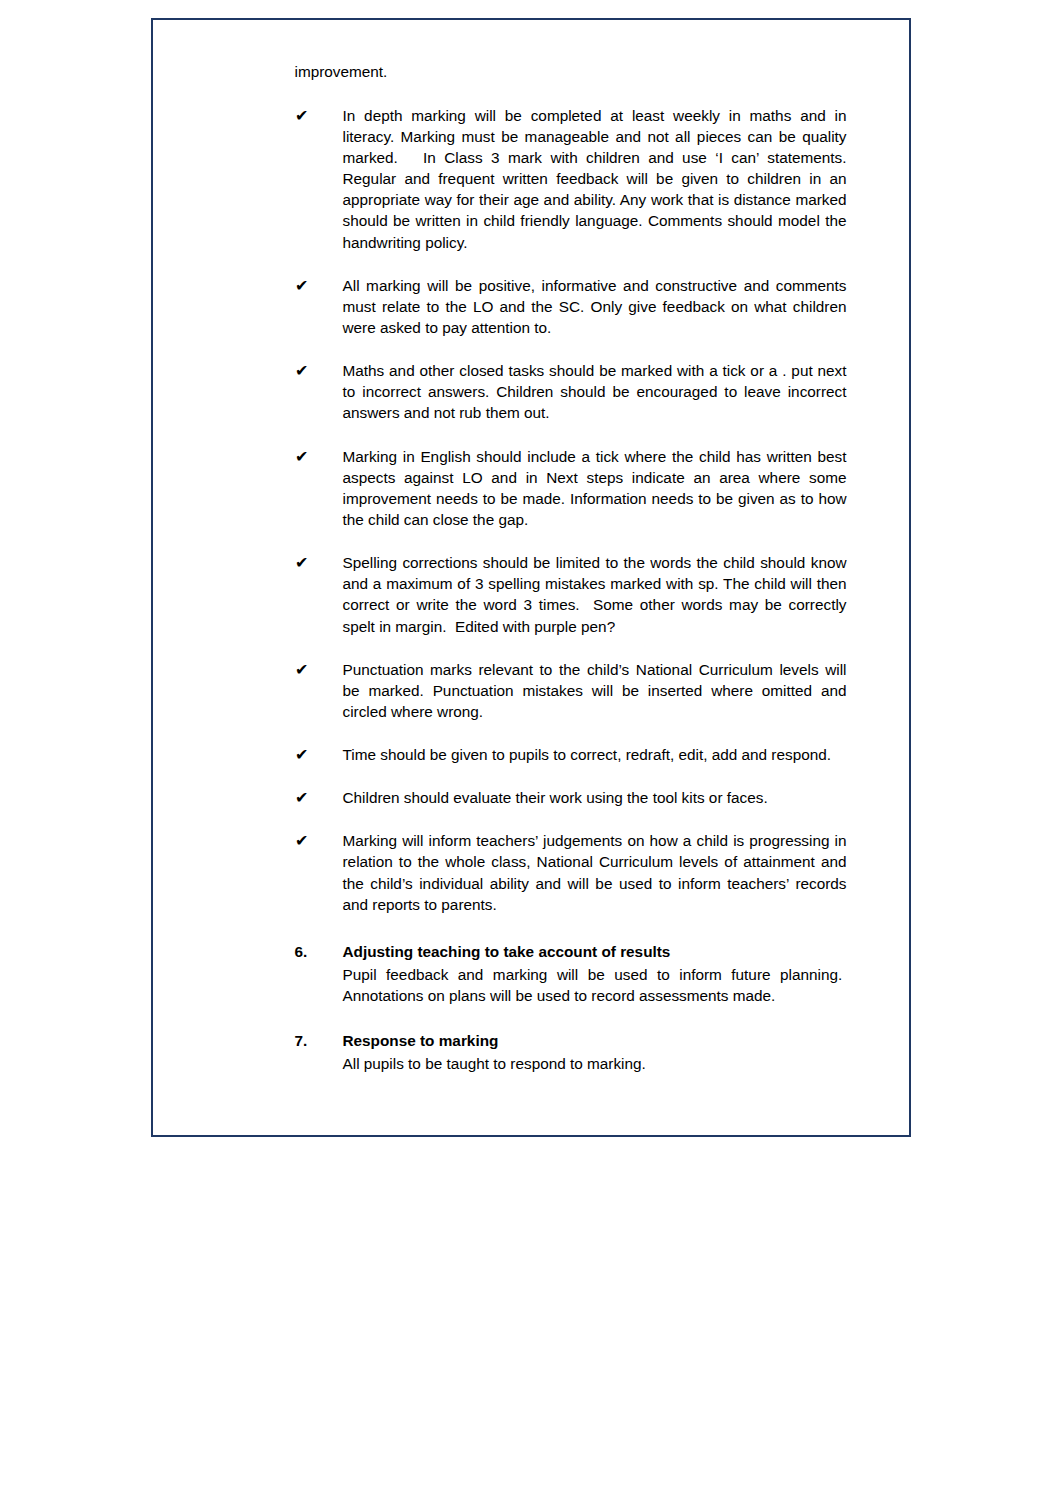improvement.
In depth marking will be completed at least weekly in maths and in literacy. Marking must be manageable and not all pieces can be quality marked. In Class 3 mark with children and use ‘I can’ statements. Regular and frequent written feedback will be given to children in an appropriate way for their age and ability. Any work that is distance marked should be written in child friendly language. Comments should model the handwriting policy.
All marking will be positive, informative and constructive and comments must relate to the LO and the SC. Only give feedback on what children were asked to pay attention to.
Maths and other closed tasks should be marked with a tick or a . put next to incorrect answers. Children should be encouraged to leave incorrect answers and not rub them out.
Marking in English should include a tick where the child has written best aspects against LO and in Next steps indicate an area where some improvement needs to be made. Information needs to be given as to how the child can close the gap.
Spelling corrections should be limited to the words the child should know and a maximum of 3 spelling mistakes marked with sp. The child will then correct or write the word 3 times. Some other words may be correctly spelt in margin. Edited with purple pen?
Punctuation marks relevant to the child’s National Curriculum levels will be marked. Punctuation mistakes will be inserted where omitted and circled where wrong.
Time should be given to pupils to correct, redraft, edit, add and respond.
Children should evaluate their work using the tool kits or faces.
Marking will inform teachers’ judgements on how a child is progressing in relation to the whole class, National Curriculum levels of attainment and the child’s individual ability and will be used to inform teachers’ records and reports to parents.
6. Adjusting teaching to take account of results
Pupil feedback and marking will be used to inform future planning. Annotations on plans will be used to record assessments made.
7. Response to marking
All pupils to be taught to respond to marking.